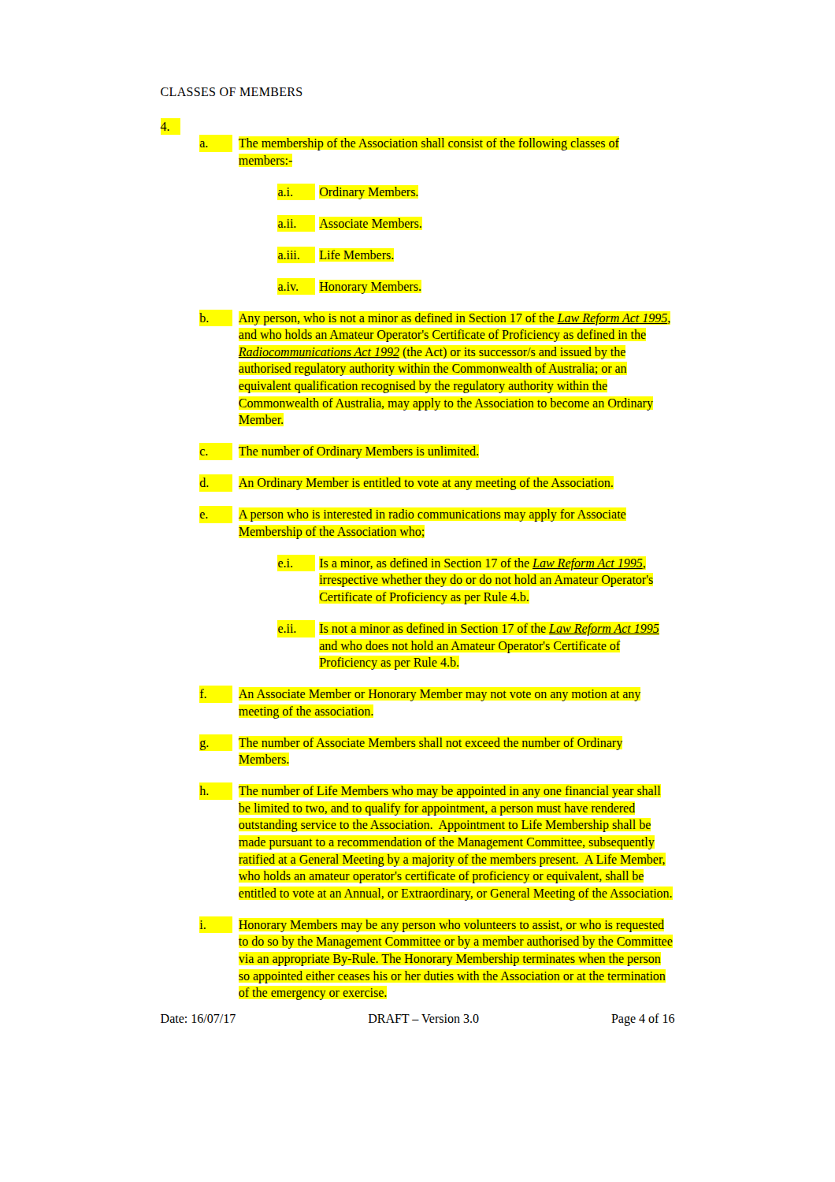CLASSES OF MEMBERS
4.
a. The membership of the Association shall consist of the following classes of members:-
a.i. Ordinary Members.
a.ii. Associate Members.
a.iii. Life Members.
a.iv. Honorary Members.
b. Any person, who is not a minor as defined in Section 17 of the Law Reform Act 1995, and who holds an Amateur Operator's Certificate of Proficiency as defined in the Radiocommunications Act 1992 (the Act) or its successor/s and issued by the authorised regulatory authority within the Commonwealth of Australia; or an equivalent qualification recognised by the regulatory authority within the Commonwealth of Australia, may apply to the Association to become an Ordinary Member.
c. The number of Ordinary Members is unlimited.
d. An Ordinary Member is entitled to vote at any meeting of the Association.
e. A person who is interested in radio communications may apply for Associate Membership of the Association who;
e.i. Is a minor, as defined in Section 17 of the Law Reform Act 1995, irrespective whether they do or do not hold an Amateur Operator's Certificate of Proficiency as per Rule 4.b.
e.ii. Is not a minor as defined in Section 17 of the Law Reform Act 1995 and who does not hold an Amateur Operator's Certificate of Proficiency as per Rule 4.b.
f. An Associate Member or Honorary Member may not vote on any motion at any meeting of the association.
g. The number of Associate Members shall not exceed the number of Ordinary Members.
h. The number of Life Members who may be appointed in any one financial year shall be limited to two, and to qualify for appointment, a person must have rendered outstanding service to the Association. Appointment to Life Membership shall be made pursuant to a recommendation of the Management Committee, subsequently ratified at a General Meeting by a majority of the members present. A Life Member, who holds an amateur operator's certificate of proficiency or equivalent, shall be entitled to vote at an Annual, or Extraordinary, or General Meeting of the Association.
i. Honorary Members may be any person who volunteers to assist, or who is requested to do so by the Management Committee or by a member authorised by the Committee via an appropriate By-Rule. The Honorary Membership terminates when the person so appointed either ceases his or her duties with the Association or at the termination of the emergency or exercise.
Date: 16/07/17 DRAFT – Version 3.0 Page 4 of 16